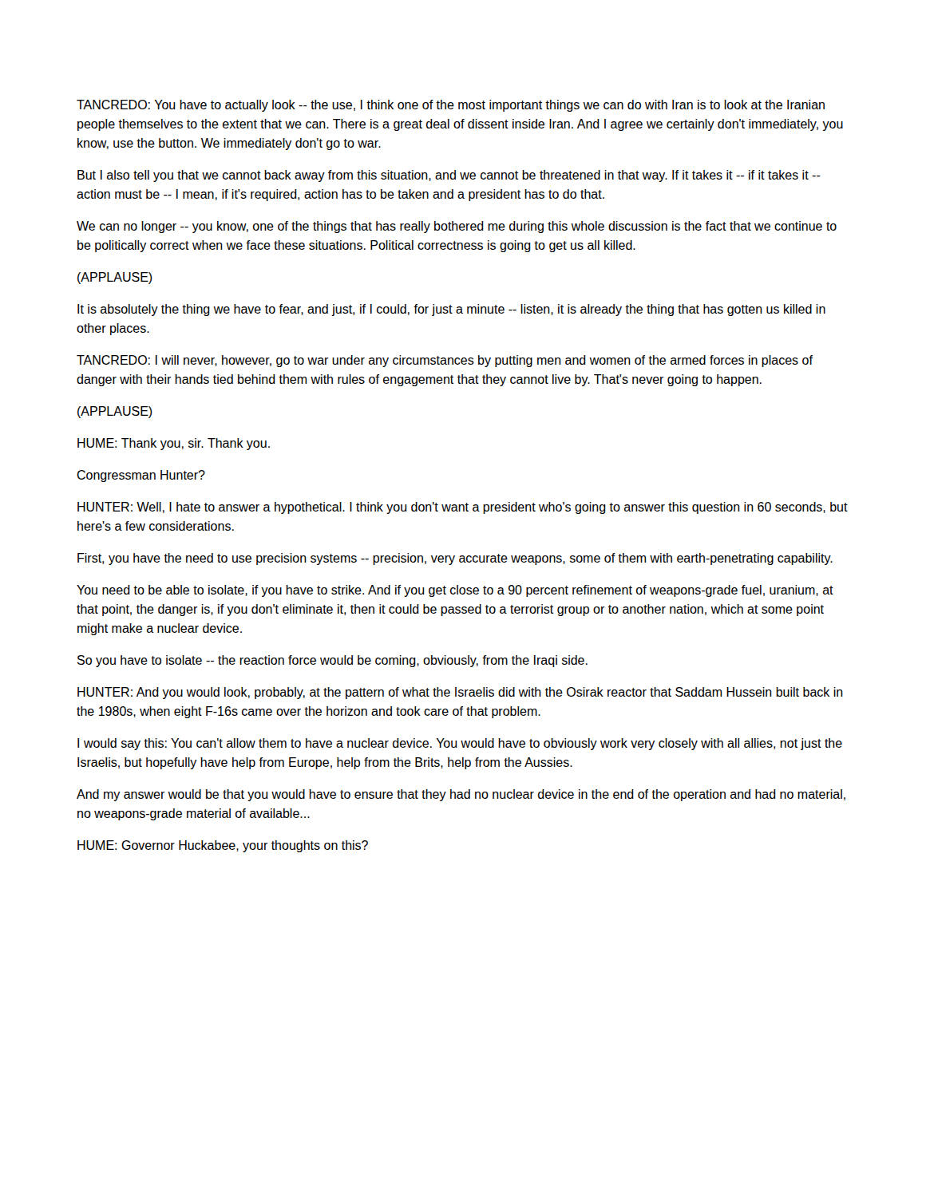TANCREDO: You have to actually look -- the use, I think one of the most important things we can do with Iran is to look at the Iranian people themselves to the extent that we can. There is a great deal of dissent inside Iran. And I agree we certainly don't immediately, you know, use the button. We immediately don't go to war.
But I also tell you that we cannot back away from this situation, and we cannot be threatened in that way. If it takes it -- if it takes it -- action must be -- I mean, if it's required, action has to be taken and a president has to do that.
We can no longer -- you know, one of the things that has really bothered me during this whole discussion is the fact that we continue to be politically correct when we face these situations. Political correctness is going to get us all killed.
(APPLAUSE)
It is absolutely the thing we have to fear, and just, if I could, for just a minute -- listen, it is already the thing that has gotten us killed in other places.
TANCREDO: I will never, however, go to war under any circumstances by putting men and women of the armed forces in places of danger with their hands tied behind them with rules of engagement that they cannot live by. That's never going to happen.
(APPLAUSE)
HUME: Thank you, sir. Thank you.
Congressman Hunter?
HUNTER: Well, I hate to answer a hypothetical. I think you don't want a president who's going to answer this question in 60 seconds, but here's a few considerations.
First, you have the need to use precision systems -- precision, very accurate weapons, some of them with earth-penetrating capability.
You need to be able to isolate, if you have to strike. And if you get close to a 90 percent refinement of weapons-grade fuel, uranium, at that point, the danger is, if you don't eliminate it, then it could be passed to a terrorist group or to another nation, which at some point might make a nuclear device.
So you have to isolate -- the reaction force would be coming, obviously, from the Iraqi side.
HUNTER: And you would look, probably, at the pattern of what the Israelis did with the Osirak reactor that Saddam Hussein built back in the 1980s, when eight F-16s came over the horizon and took care of that problem.
I would say this: You can't allow them to have a nuclear device. You would have to obviously work very closely with all allies, not just the Israelis, but hopefully have help from Europe, help from the Brits, help from the Aussies.
And my answer would be that you would have to ensure that they had no nuclear device in the end of the operation and had no material, no weapons-grade material of available...
HUME: Governor Huckabee, your thoughts on this?